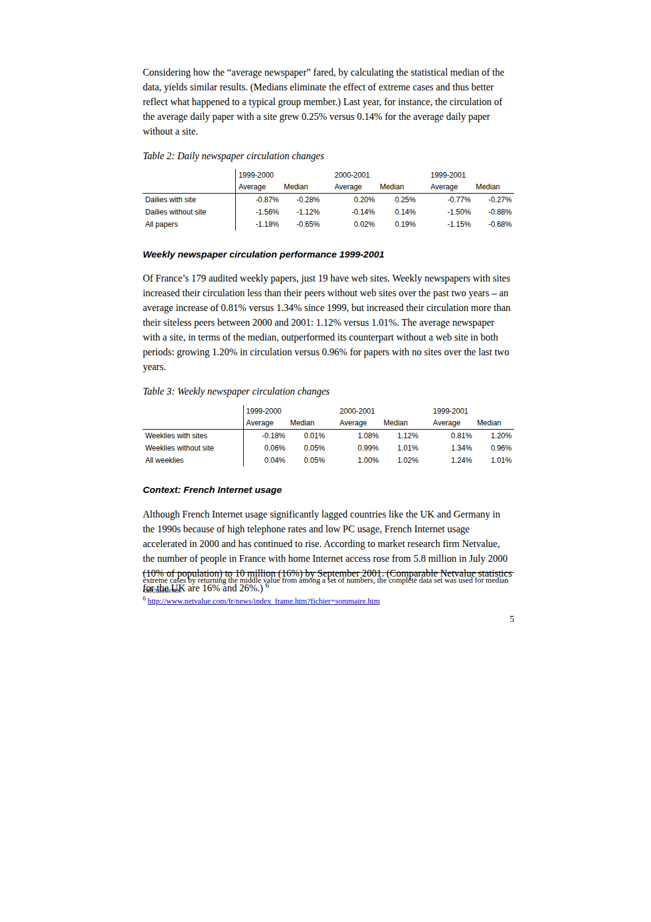Considering how the “average newspaper” fared, by calculating the statistical median of the data, yields similar results. (Medians eliminate the effect of extreme cases and thus better reflect what happened to a typical group member.) Last year, for instance, the circulation of the average daily paper with a site grew 0.25% versus 0.14% for the average daily paper without a site.
Table 2: Daily newspaper circulation changes
| | 1999-2000 | | 2000-2001 | | 1999-2001 |
| | Average | Median | | Average | Median | | Average | Median |
| Dailies with site | -0.87% | -0.28% | | 0.20% | 0.25% | | -0.77% | -0.27% |
| Dailies without site | -1.56% | -1.12% | | -0.14% | 0.14% | | -1.50% | -0.88% |
| All papers | -1.18% | -0.65% | | 0.02% | 0.19% | | -1.15% | -0.68% |
Weekly newspaper circulation performance 1999-2001
Of France’s 179 audited weekly papers, just 19 have web sites. Weekly newspapers with sites increased their circulation less than their peers without web sites over the past two years – an average increase of 0.81% versus 1.34% since 1999, but increased their circulation more than their siteless peers between 2000 and 2001: 1.12% versus 1.01%. The average newspaper with a site, in terms of the median, outperformed its counterpart without a web site in both periods: growing 1.20% in circulation versus 0.96% for papers with no sites over the last two years.
Table 3: Weekly newspaper circulation changes
| | 1999-2000 | | 2000-2001 | | 1999-2001 |
| | Average | Median | | Average | Median | | Average | Median |
| Weeklies with sites | -0.18% | 0.01% | | 1.08% | 1.12% | | 0.81% | 1.20% |
| Weeklies without site | 0.06% | 0.05% | | 0.99% | 1.01% | | 1.34% | 0.96% |
| All weeklies | 0.04% | 0.05% | | 1.00% | 1.02% | | 1.24% | 1.01% |
Context: French Internet usage
Although French Internet usage significantly lagged countries like the UK and Germany in the 1990s because of high telephone rates and low PC usage, French Internet usage accelerated in 2000 and has continued to rise. According to market research firm Netvalue, the number of people in France with home Internet access rose from 5.8 million in July 2000 (10% of population) to 10 million (16%) by September 2001. (Comparable Netvalue statistics for the UK are 16% and 26%.) 6
extreme cases by returning the middle value from among a set of numbers, the complete data set was used for median calculations.
6 http://www.netvalue.com/fr/news/index_frame.htm?fichier=sommaire.htm
5